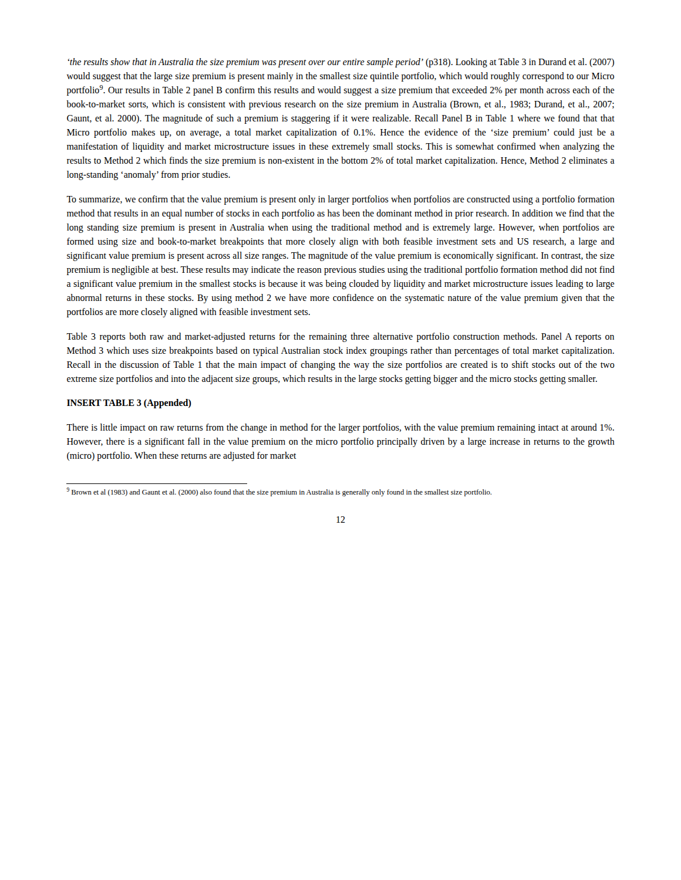‘the results show that in Australia the size premium was present over our entire sample period’ (p318). Looking at Table 3 in Durand et al. (2007) would suggest that the large size premium is present mainly in the smallest size quintile portfolio, which would roughly correspond to our Micro portfolio9. Our results in Table 2 panel B confirm this results and would suggest a size premium that exceeded 2% per month across each of the book-to-market sorts, which is consistent with previous research on the size premium in Australia (Brown, et al., 1983; Durand, et al., 2007; Gaunt, et al. 2000). The magnitude of such a premium is staggering if it were realizable. Recall Panel B in Table 1 where we found that that Micro portfolio makes up, on average, a total market capitalization of 0.1%. Hence the evidence of the ‘size premium’ could just be a manifestation of liquidity and market microstructure issues in these extremely small stocks. This is somewhat confirmed when analyzing the results to Method 2 which finds the size premium is non-existent in the bottom 2% of total market capitalization. Hence, Method 2 eliminates a long-standing ‘anomaly’ from prior studies.
To summarize, we confirm that the value premium is present only in larger portfolios when portfolios are constructed using a portfolio formation method that results in an equal number of stocks in each portfolio as has been the dominant method in prior research. In addition we find that the long standing size premium is present in Australia when using the traditional method and is extremely large. However, when portfolios are formed using size and book-to-market breakpoints that more closely align with both feasible investment sets and US research, a large and significant value premium is present across all size ranges. The magnitude of the value premium is economically significant. In contrast, the size premium is negligible at best. These results may indicate the reason previous studies using the traditional portfolio formation method did not find a significant value premium in the smallest stocks is because it was being clouded by liquidity and market microstructure issues leading to large abnormal returns in these stocks. By using method 2 we have more confidence on the systematic nature of the value premium given that the portfolios are more closely aligned with feasible investment sets.
Table 3 reports both raw and market-adjusted returns for the remaining three alternative portfolio construction methods. Panel A reports on Method 3 which uses size breakpoints based on typical Australian stock index groupings rather than percentages of total market capitalization. Recall in the discussion of Table 1 that the main impact of changing the way the size portfolios are created is to shift stocks out of the two extreme size portfolios and into the adjacent size groups, which results in the large stocks getting bigger and the micro stocks getting smaller.
INSERT TABLE 3 (Appended)
There is little impact on raw returns from the change in method for the larger portfolios, with the value premium remaining intact at around 1%. However, there is a significant fall in the value premium on the micro portfolio principally driven by a large increase in returns to the growth (micro) portfolio. When these returns are adjusted for market
9 Brown et al (1983) and Gaunt et al. (2000) also found that the size premium in Australia is generally only found in the smallest size portfolio.
12